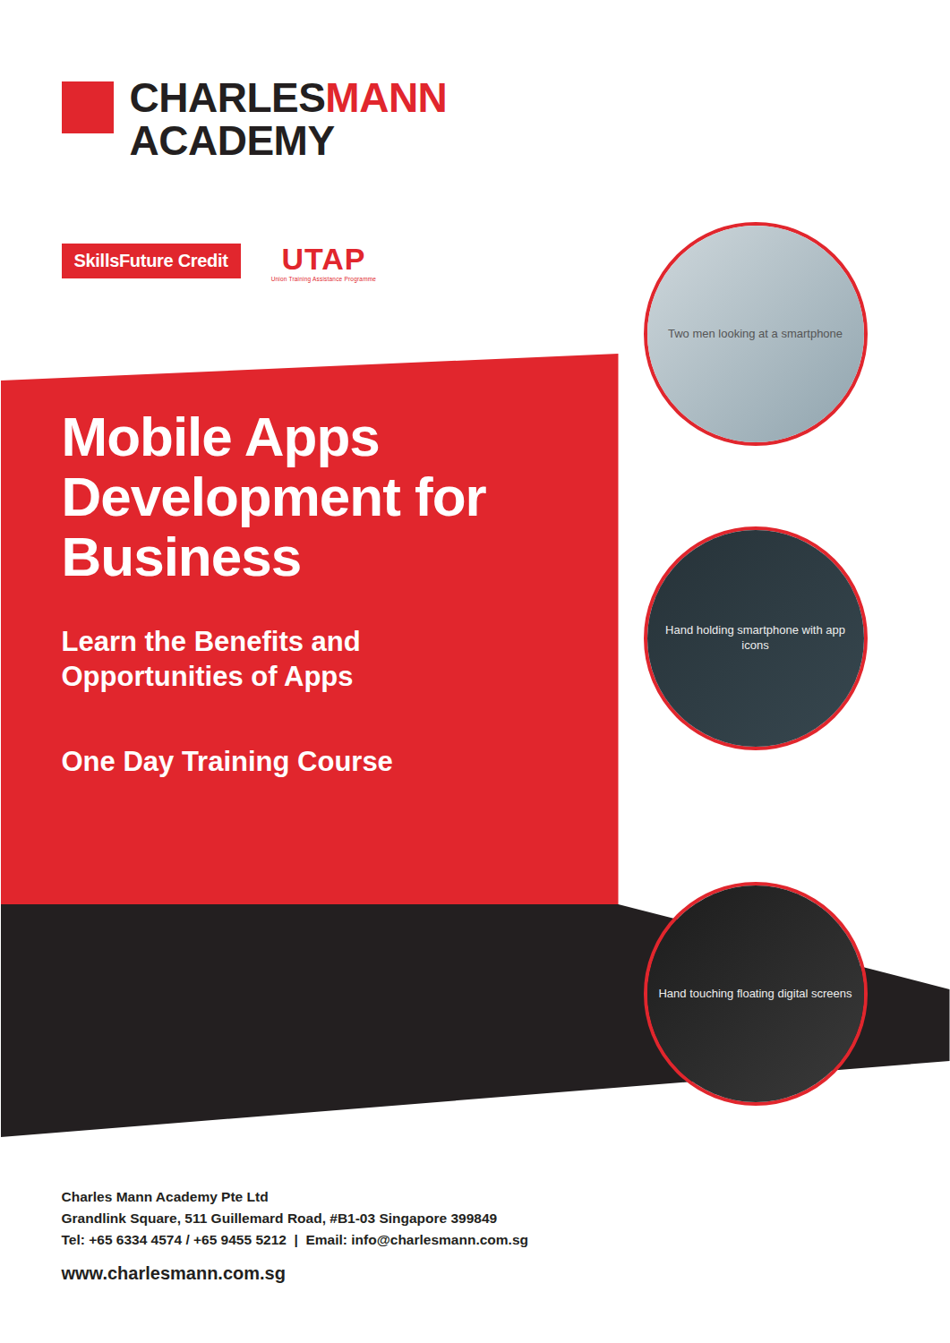CHARLES MANN
ACADEMY
SkillsFuture Credit
UTAP
Union Training Assistance Programme
Mobile Apps
Development for
Business
Learn the Benefits and
Opportunities of Apps
One Day Training Course
Two men looking at a smartphone
Hand holding smartphone with app icons
Hand touching floating digital screens
Charles Mann Academy Pte Ltd
Grandlink Square, 511 Guillemard Road, #B1-03 Singapore 399849
Tel: +65 6334 4574 / +65 9455 5212 | Email: info@charlesmann.com.sg www.charlesmann.com.sg